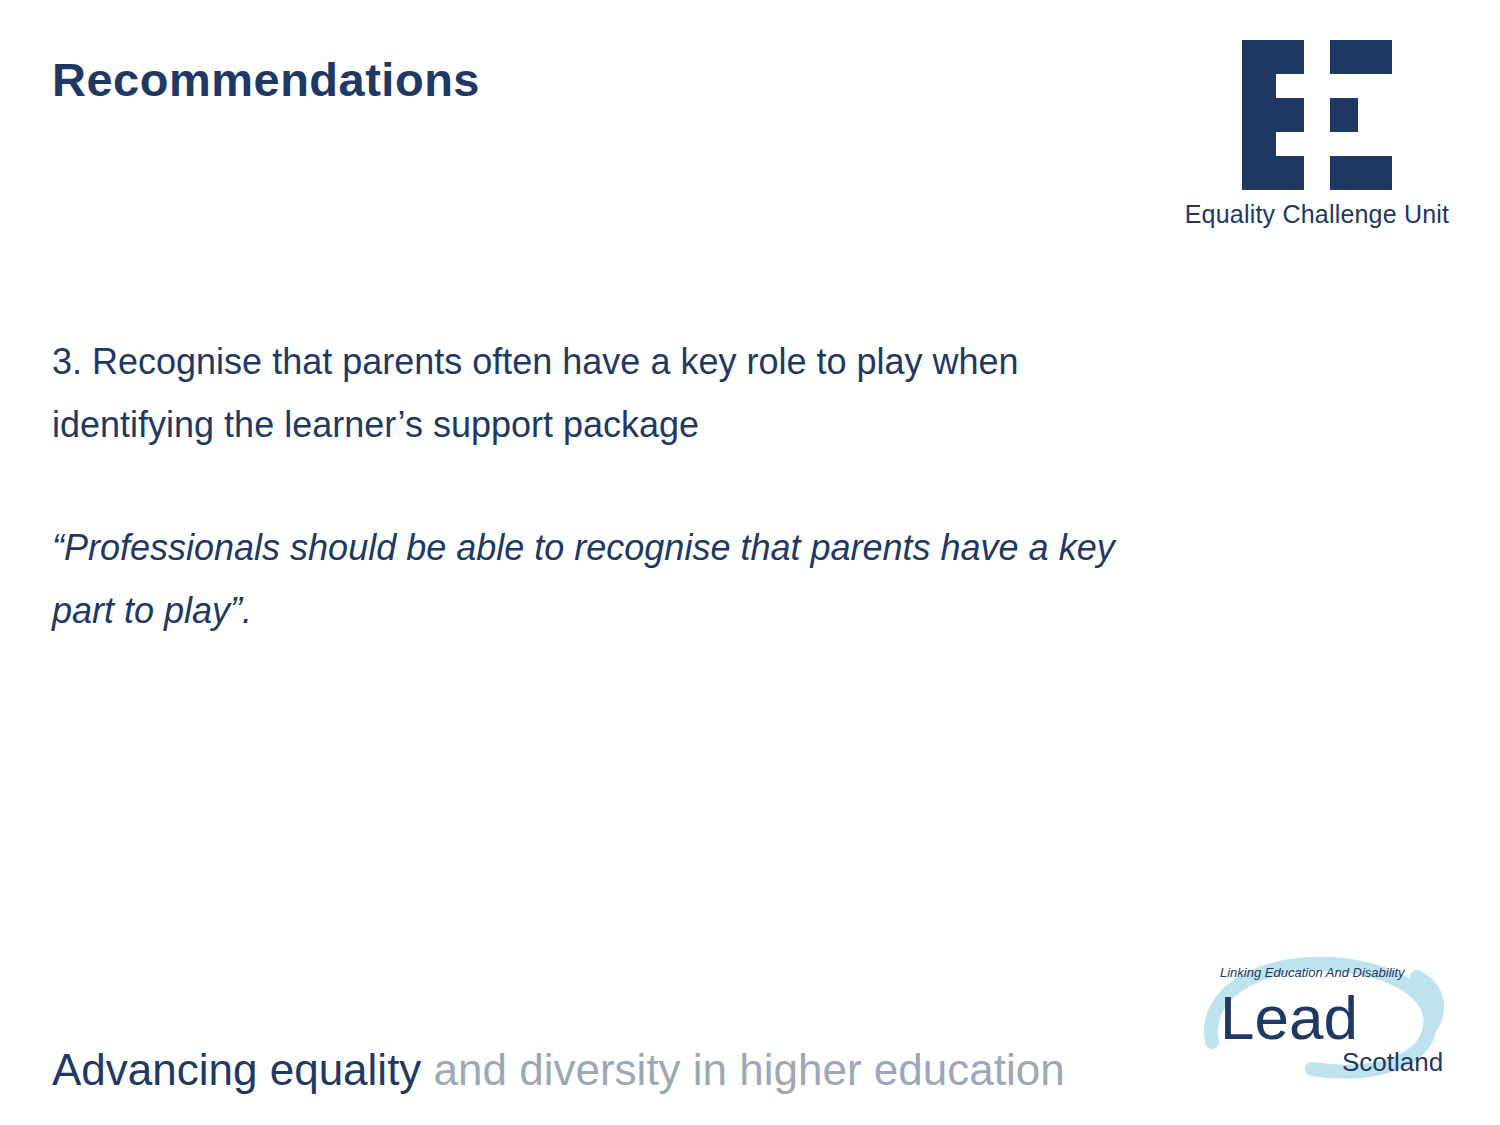Recommendations
Equality Challenge Unit
3. Recognise that parents often have a key role to play when identifying the learner’s support package
“Professionals should be able to recognise that parents have a key part to play”.
Advancing equality and diversity in higher education
Linking Education And Disability
Lead
Scotland